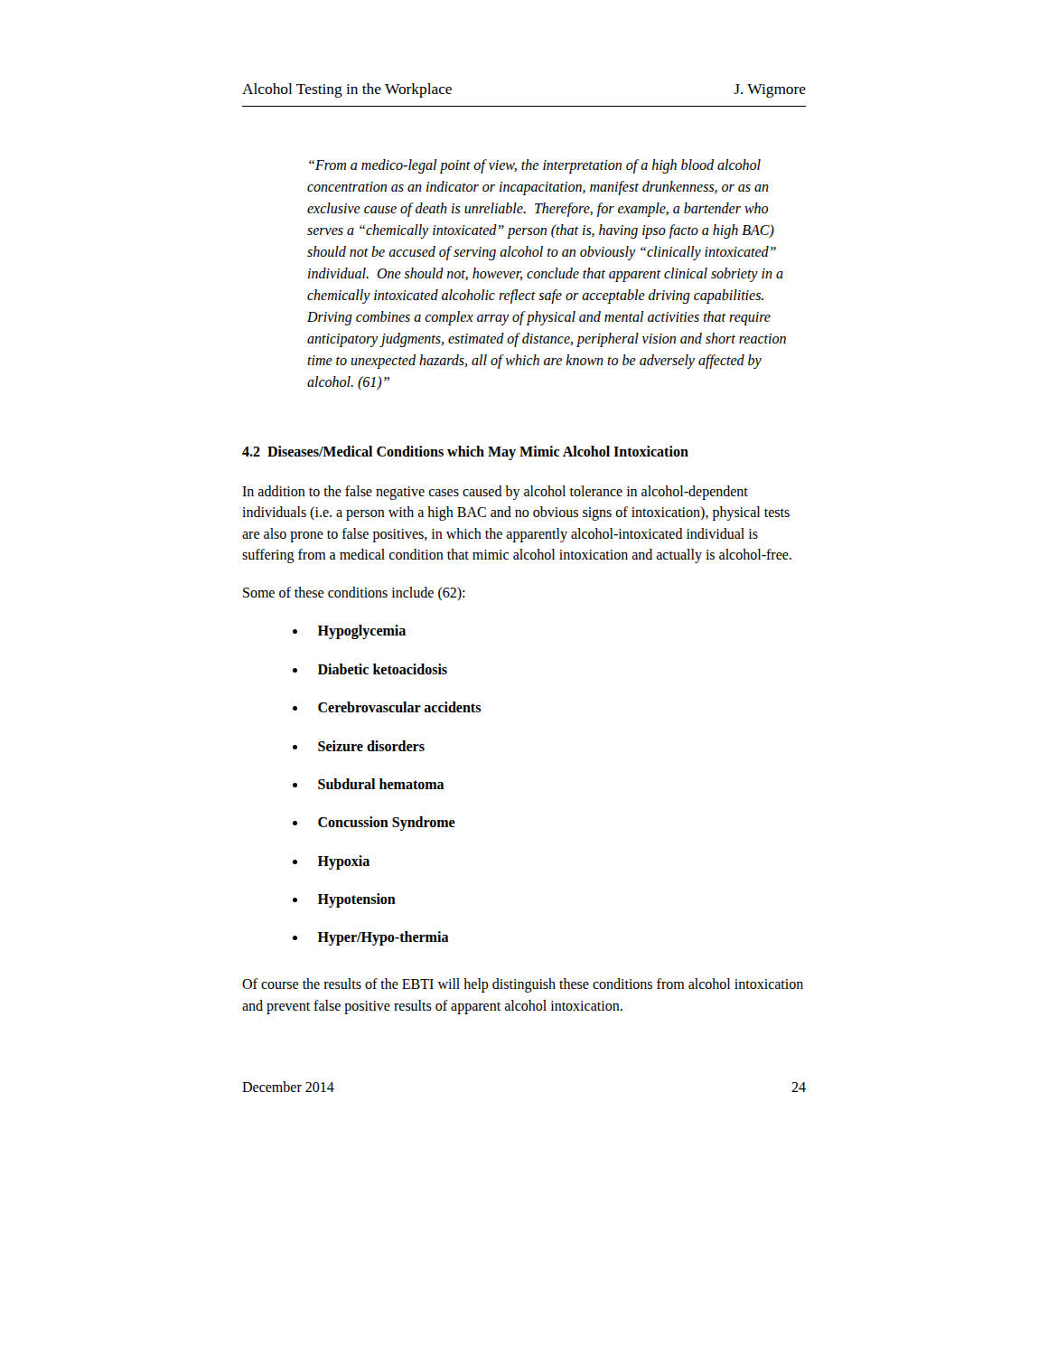Alcohol Testing in the Workplace J. Wigmore
“From a medico-legal point of view, the interpretation of a high blood alcohol concentration as an indicator or incapacitation, manifest drunkenness, or as an exclusive cause of death is unreliable. Therefore, for example, a bartender who serves a “chemically intoxicated” person (that is, having ipso facto a high BAC) should not be accused of serving alcohol to an obviously “clinically intoxicated” individual. One should not, however, conclude that apparent clinical sobriety in a chemically intoxicated alcoholic reflect safe or acceptable driving capabilities. Driving combines a complex array of physical and mental activities that require anticipatory judgments, estimated of distance, peripheral vision and short reaction time to unexpected hazards, all of which are known to be adversely affected by alcohol. (61)”
4.2 Diseases/Medical Conditions which May Mimic Alcohol Intoxication
In addition to the false negative cases caused by alcohol tolerance in alcohol-dependent individuals (i.e. a person with a high BAC and no obvious signs of intoxication), physical tests are also prone to false positives, in which the apparently alcohol-intoxicated individual is suffering from a medical condition that mimic alcohol intoxication and actually is alcohol-free.
Some of these conditions include (62):
Hypoglycemia
Diabetic ketoacidosis
Cerebrovascular accidents
Seizure disorders
Subdural hematoma
Concussion Syndrome
Hypoxia
Hypotension
Hyper/Hypo-thermia
Of course the results of the EBTI will help distinguish these conditions from alcohol intoxication and prevent false positive results of apparent alcohol intoxication.
December 2014 24